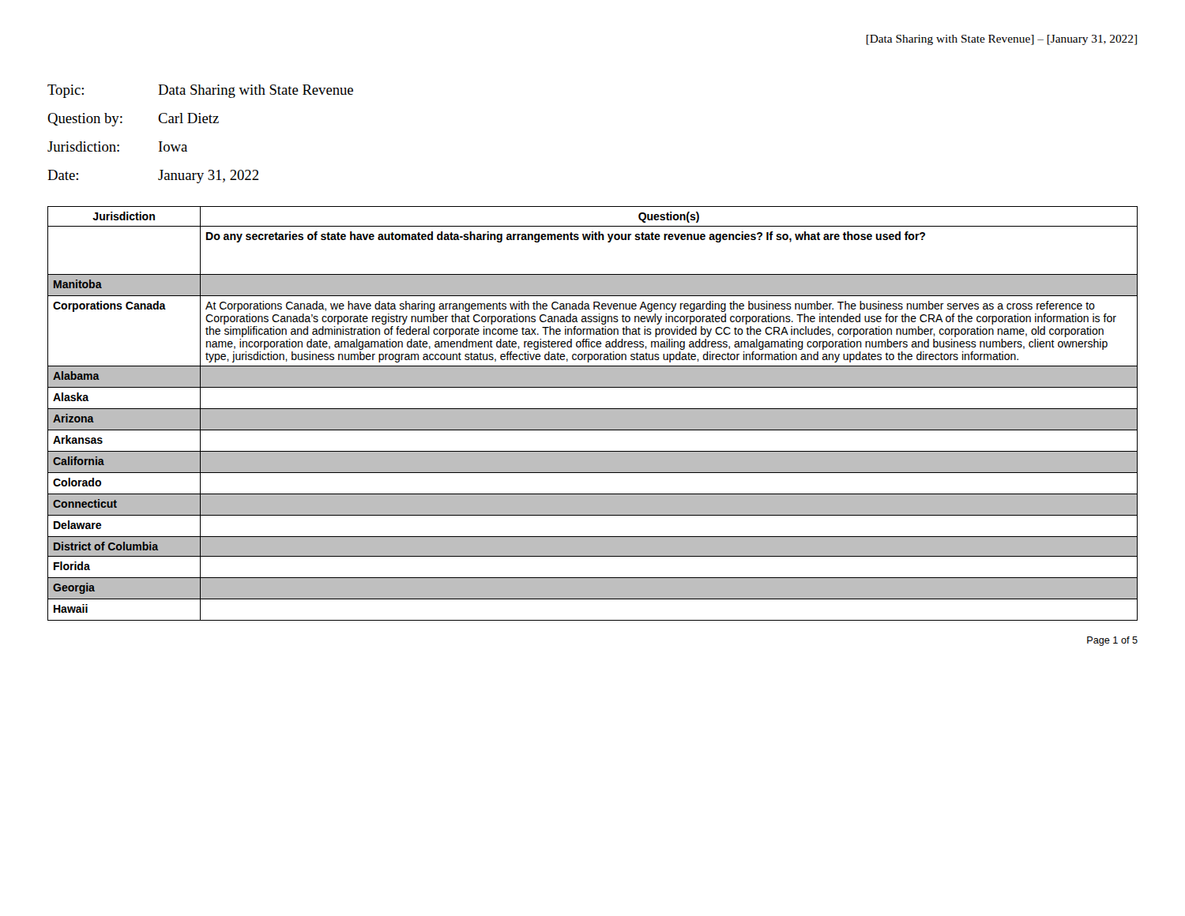[Data Sharing with State Revenue] – [January 31, 2022]
Topic:
Data Sharing with State Revenue
Question by:
Carl Dietz
Jurisdiction:
Iowa
Date:
January 31, 2022
| Jurisdiction | Question(s) |
| --- | --- |
| | Do any secretaries of state have automated data-sharing arrangements with your state revenue agencies? If so, what are those used for? |
| Manitoba | |
| Corporations Canada | At Corporations Canada, we have data sharing arrangements with the Canada Revenue Agency regarding the business number. The business number serves as a cross reference to Corporations Canada’s corporate registry number that Corporations Canada assigns to newly incorporated corporations. The intended use for the CRA of the corporation information is for the simplification and administration of federal corporate income tax. The information that is provided by CC to the CRA includes, corporation number, corporation name, old corporation name, incorporation date, amalgamation date, amendment date, registered office address, mailing address, amalgamating corporation numbers and business numbers, client ownership type, jurisdiction, business number program account status, effective date, corporation status update, director information and any updates to the directors information. |
| Alabama | |
| Alaska | |
| Arizona | |
| Arkansas | |
| California | |
| Colorado | |
| Connecticut | |
| Delaware | |
| District of Columbia | |
| Florida | |
| Georgia | |
| Hawaii | |
Page 1 of 5